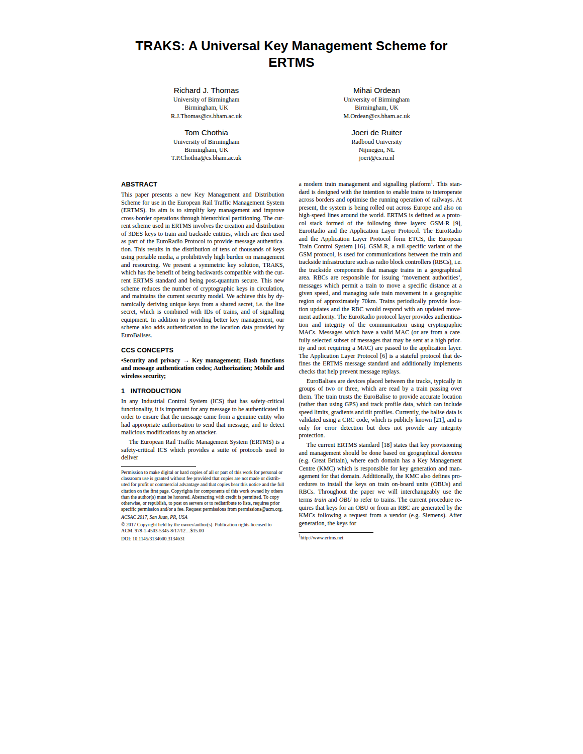TRAKS: A Universal Key Management Scheme for ERTMS
| Richard J. Thomas University of Birmingham Birmingham, UK R.J.Thomas@cs.bham.ac.uk | Mihai Ordean University of Birmingham Birmingham, UK M.Ordean@cs.bham.ac.uk |
| Tom Chothia University of Birmingham Birmingham, UK T.P.Chothia@cs.bham.ac.uk | Joeri de Ruiter Radboud University Nijmegen, NL joeri@cs.ru.nl |
Abstract
This paper presents a new Key Management and Distribution Scheme for use in the European Rail Traffic Management System (ERTMS). Its aim is to simplify key management and improve cross-border operations through hierarchical partitioning. The current scheme used in ERTMS involves the creation and distribution of 3DES keys to train and trackside entities, which are then used as part of the EuroRadio Protocol to provide message authentication. This results in the distribution of tens of thousands of keys using portable media, a prohibitively high burden on management and resourcing. We present a symmetric key solution, TRAKS, which has the benefit of being backwards compatible with the current ERTMS standard and being post-quantum secure. This new scheme reduces the number of cryptographic keys in circulation, and maintains the current security model. We achieve this by dynamically deriving unique keys from a shared secret, i.e. the line secret, which is combined with IDs of trains, and of signalling equipment. In addition to providing better key management, our scheme also adds authentication to the location data provided by EuroBalises.
CCS Concepts
•Security and privacy → Key management; Hash functions and message authentication codes; Authorization; Mobile and wireless security;
1 Introduction
In any Industrial Control System (ICS) that has safety-critical functionality, it is important for any message to be authenticated in order to ensure that the message came from a genuine entity who had appropriate authorisation to send that message, and to detect malicious modifications by an attacker.
The European Rail Traffic Management System (ERTMS) is a safety-critical ICS which provides a suite of protocols used to deliver
Permission to make digital or hard copies of all or part of this work for personal or classroom use is granted without fee provided that copies are not made or distributed for profit or commercial advantage and that copies bear this notice and the full citation on the first page. Copyrights for components of this work owned by others than the author(s) must be honored. Abstracting with credit is permitted. To copy otherwise, or republish, to post on servers or to redistribute to lists, requires prior specific permission and/or a fee. Request permissions from permissions@acm.org.
ACSAC 2017, San Juan, PR, USA
© 2017 Copyright held by the owner/author(s). Publication rights licensed to ACM. 978-1-4503-5345-8/17/12…$15.00
DOI: 10.1145/3134600.3134631
a modern train management and signalling platform1. This standard is designed with the intention to enable trains to interoperate across borders and optimise the running operation of railways. At present, the system is being rolled out across Europe and also on high-speed lines around the world. ERTMS is defined as a protocol stack formed of the following three layers: GSM-R [9], EuroRadio and the Application Layer Protocol. The EuroRadio and the Application Layer Protocol form ETCS, the European Train Control System [16]. GSM-R, a rail-specific variant of the GSM protocol, is used for communications between the train and trackside infrastructure such as radio block controllers (RBCs), i.e. the trackside components that manage trains in a geographical area. RBCs are responsible for issuing ‘movement authorities’, messages which permit a train to move a specific distance at a given speed, and managing safe train movement in a geographic region of approximately 70km. Trains periodically provide location updates and the RBC would respond with an updated movement authority. The EuroRadio protocol layer provides authentication and integrity of the communication using cryptographic MACs. Messages which have a valid MAC (or are from a carefully selected subset of messages that may be sent at a high priority and not requiring a MAC) are passed to the application layer. The Application Layer Protocol [6] is a stateful protocol that defines the ERTMS message standard and additionally implements checks that help prevent message replays.
EuroBalises are devices placed between the tracks, typically in groups of two or three, which are read by a train passing over them. The train trusts the EuroBalise to provide accurate location (rather than using GPS) and track profile data, which can include speed limits, gradients and tilt profiles. Currently, the balise data is validated using a CRC code, which is publicly known [21], and is only for error detection but does not provide any integrity protection.
The current ERTMS standard [18] states that key provisioning and management should be done based on geographical domains (e.g. Great Britain), where each domain has a Key Management Centre (KMC) which is responsible for key generation and management for that domain. Additionally, the KMC also defines procedures to install the keys on train on-board units (OBUs) and RBCs. Throughout the paper we will interchangeably use the terms train and OBU to refer to trains. The current procedure requires that keys for an OBU or from an RBC are generated by the KMCs following a request from a vendor (e.g. Siemens). After generation, the keys for
1http://www.ertms.net